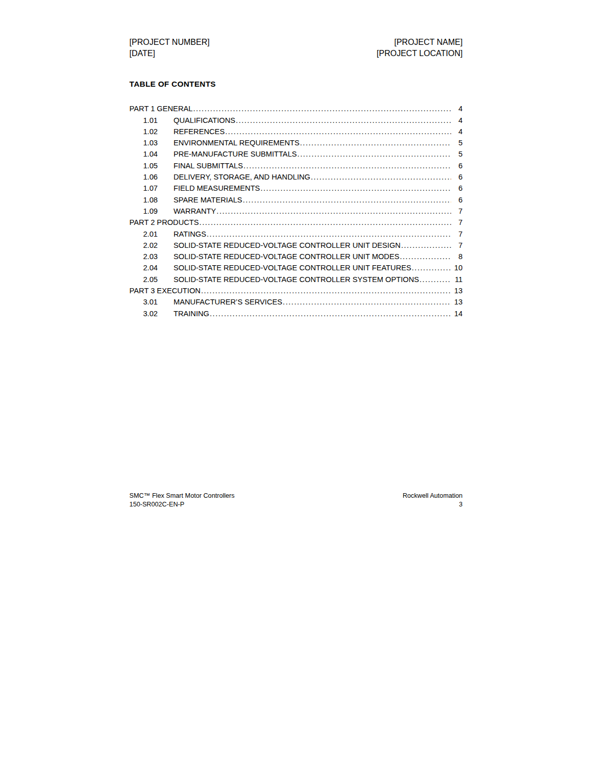[PROJECT NUMBER]
[DATE]
[PROJECT NAME]
[PROJECT LOCATION]
TABLE OF CONTENTS
PART 1 GENERAL ........................................................................................................................... 4
1.01 QUALIFICATIONS ......................................................................................................... 4
1.02 REFERENCES .............................................................................................................. 4
1.03 ENVIRONMENTAL REQUIREMENTS ............................................................................ 5
1.04 PRE-MANUFACTURE SUBMITTALS .............................................................................. 5
1.05 FINAL SUBMITTALS ....................................................................................................... 6
1.06 DELIVERY, STORAGE, AND HANDLING ....................................................................... 6
1.07 FIELD MEASUREMENTS ................................................................................................ 6
1.08 SPARE MATERIALS ....................................................................................................... 6
1.09 WARRANTY .................................................................................................................. 7
PART 2 PRODUCTS ......................................................................................................................... 7
2.01 RATINGS ..................................................................................................................... 7
2.02 SOLID-STATE REDUCED-VOLTAGE CONTROLLER UNIT DESIGN ............................ 7
2.03 SOLID-STATE REDUCED-VOLTAGE CONTROLLER UNIT MODES ............................. 8
2.04 SOLID-STATE REDUCED-VOLTAGE CONTROLLER UNIT FEATURES ..................... 10
2.05 SOLID-STATE REDUCED-VOLTAGE CONTROLLER SYSTEM OPTIONS .................. 11
PART 3 EXECUTION ....................................................................................................................... 13
3.01 MANUFACTURER’S SERVICES ................................................................................... 13
3.02 TRAINING ................................................................................................................... 14
SMC™ Flex Smart Motor Controllers
150-SR002C-EN-P
Rockwell Automation
3